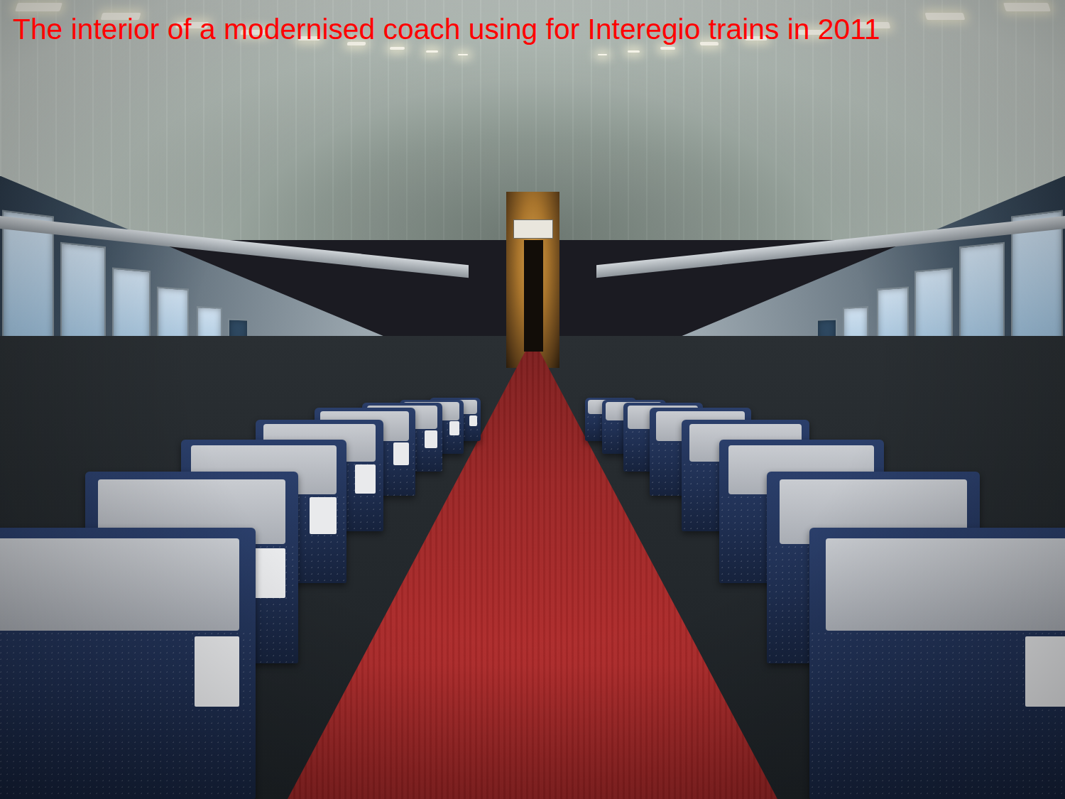The interior of a modernised coach using for Interegio trains in 2011